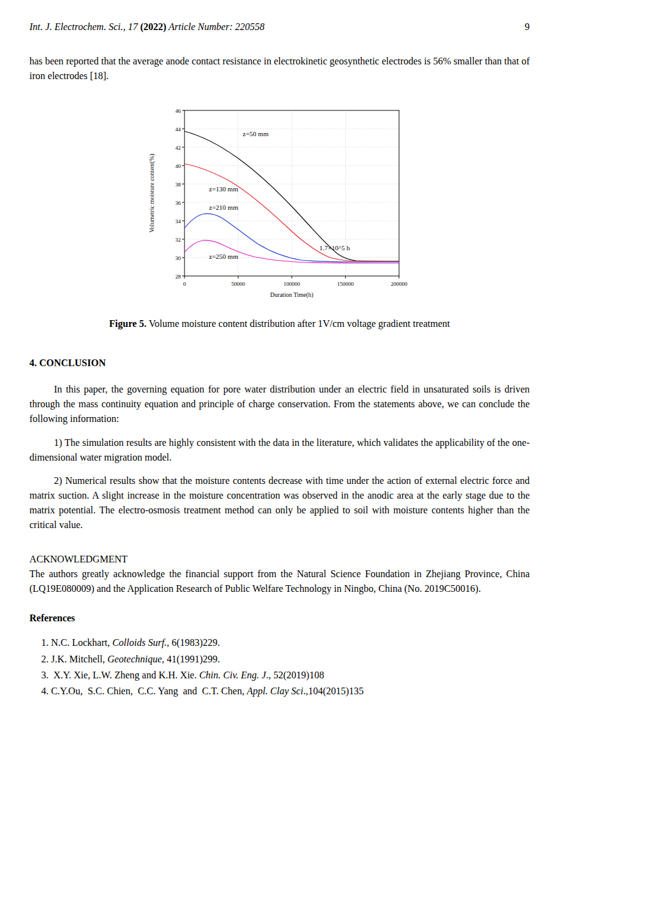Int. J. Electrochem. Sci., 17 (2022) Article Number: 220558
9
has been reported that the average anode contact resistance in electrokinetic geosynthetic electrodes is 56% smaller than that of iron electrodes [18].
46 44 42 40 38 36 34 32 30 28 0 50000 100000 150000 200000 Duration Time(h) Volumetric moisture content(%) z=50 mm z=130 mm z=210 mm z=250 mm 1.7×10^5 h
Figure 5. Volume moisture content distribution after 1V/cm voltage gradient treatment
4. CONCLUSION
In this paper, the governing equation for pore water distribution under an electric field in unsaturated soils is driven through the mass continuity equation and principle of charge conservation. From the statements above, we can conclude the following information:
1) The simulation results are highly consistent with the data in the literature, which validates the applicability of the one-dimensional water migration model.
2) Numerical results show that the moisture contents decrease with time under the action of external electric force and matrix suction. A slight increase in the moisture concentration was observed in the anodic area at the early stage due to the matrix potential. The electro-osmosis treatment method can only be applied to soil with moisture contents higher than the critical value.
ACKNOWLEDGMENT
The authors greatly acknowledge the financial support from the Natural Science Foundation in Zhejiang Province, China (LQ19E080009) and the Application Research of Public Welfare Technology in Ningbo, China (No. 2019C50016).
References
N.C. Lockhart, Colloids Surf., 6(1983)229.
J.K. Mitchell, Geotechnique, 41(1991)299.
X.Y. Xie, L.W. Zheng and K.H. Xie. Chin. Civ. Eng. J., 52(2019)108
C.Y.Ou, S.C. Chien, C.C. Yang and C.T. Chen, Appl. Clay Sci.,104(2015)135